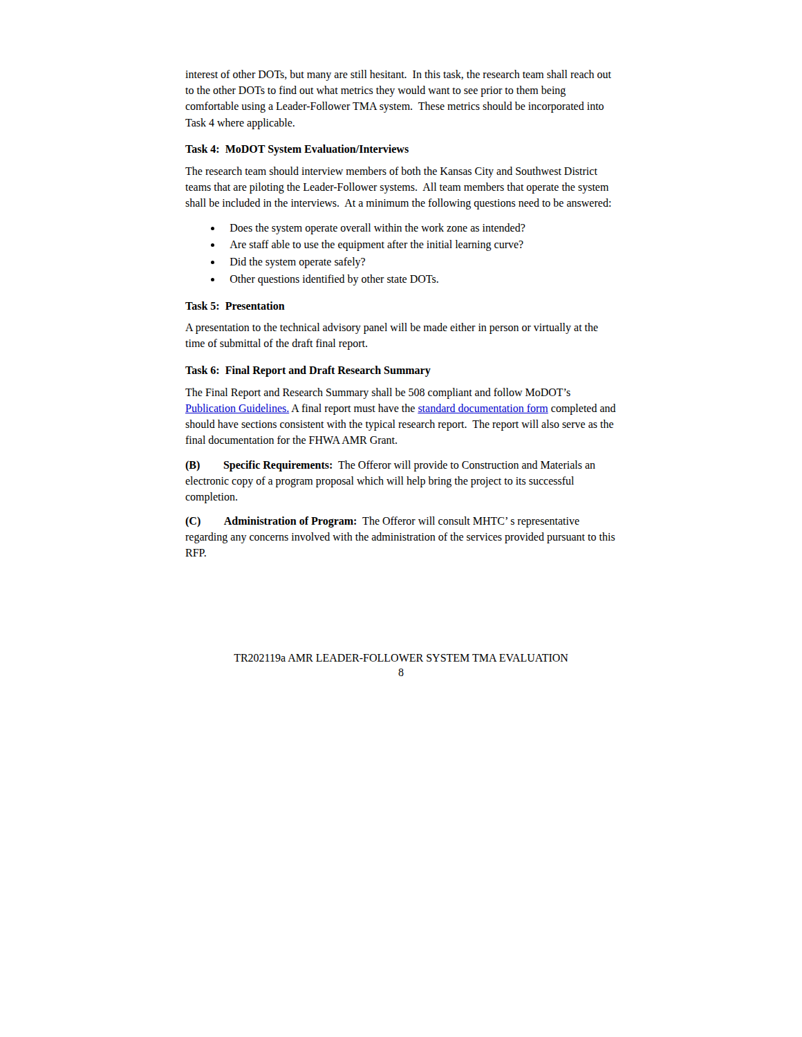interest of other DOTs, but many are still hesitant. In this task, the research team shall reach out to the other DOTs to find out what metrics they would want to see prior to them being comfortable using a Leader-Follower TMA system. These metrics should be incorporated into Task 4 where applicable.
Task 4: MoDOT System Evaluation/Interviews
The research team should interview members of both the Kansas City and Southwest District teams that are piloting the Leader-Follower systems. All team members that operate the system shall be included in the interviews. At a minimum the following questions need to be answered:
Does the system operate overall within the work zone as intended?
Are staff able to use the equipment after the initial learning curve?
Did the system operate safely?
Other questions identified by other state DOTs.
Task 5: Presentation
A presentation to the technical advisory panel will be made either in person or virtually at the time of submittal of the draft final report.
Task 6: Final Report and Draft Research Summary
The Final Report and Research Summary shall be 508 compliant and follow MoDOT’s Publication Guidelines. A final report must have the standard documentation form completed and should have sections consistent with the typical research report. The report will also serve as the final documentation for the FHWA AMR Grant.
(B) Specific Requirements: The Offeror will provide to Construction and Materials an electronic copy of a program proposal which will help bring the project to its successful completion.
(C) Administration of Program: The Offeror will consult MHTC’ s representative regarding any concerns involved with the administration of the services provided pursuant to this RFP.
TR202119a AMR LEADER-FOLLOWER SYSTEM TMA EVALUATION 8